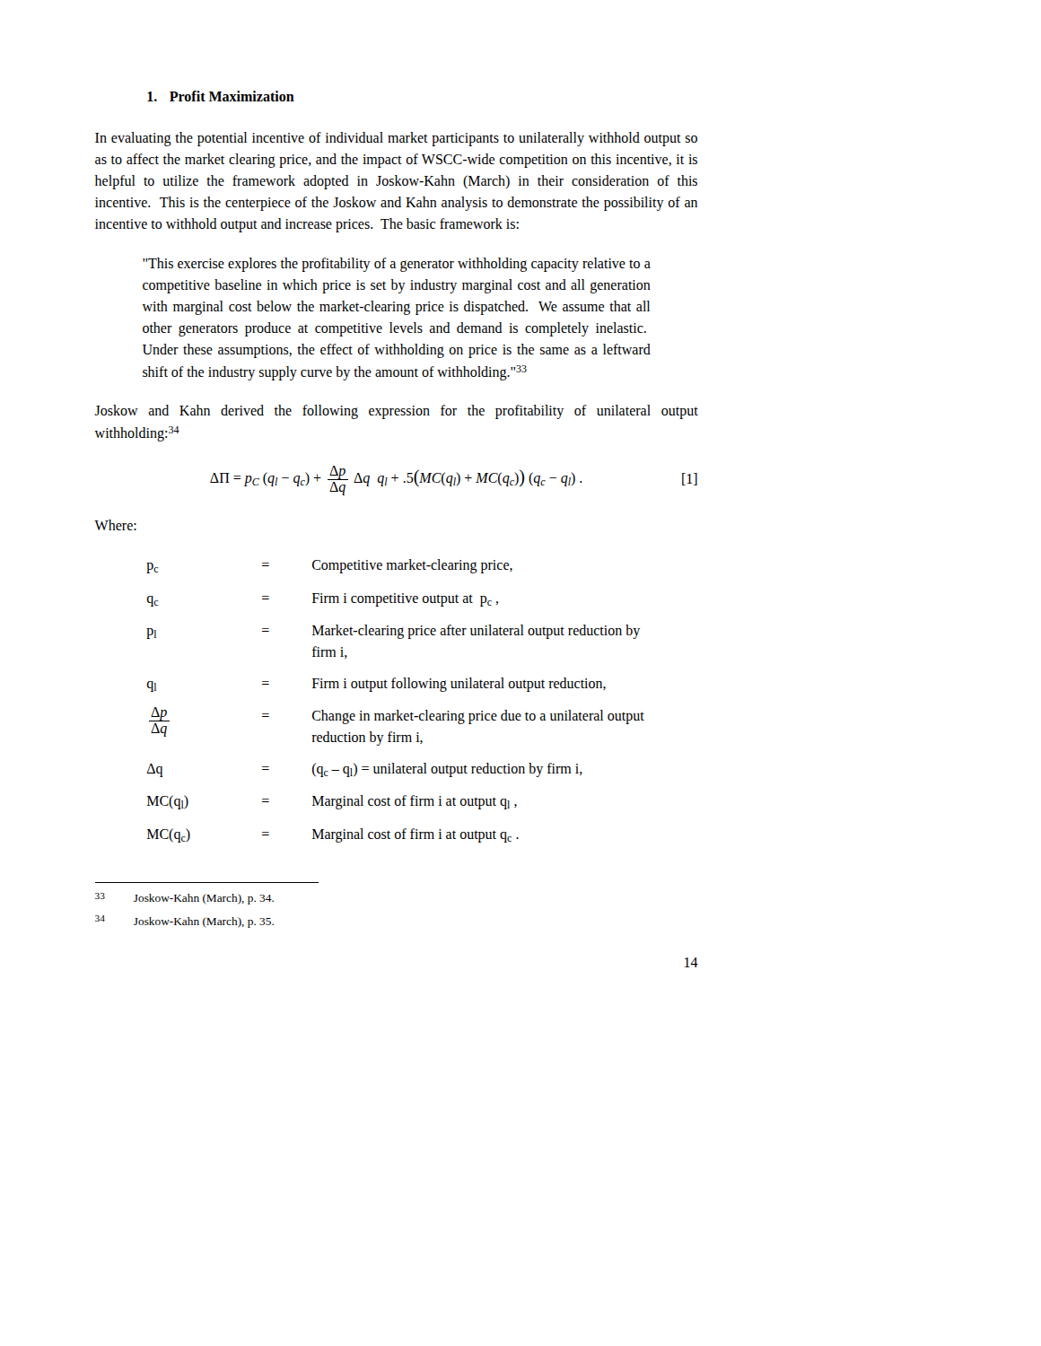1. Profit Maximization
In evaluating the potential incentive of individual market participants to unilaterally withhold output so as to affect the market clearing price, and the impact of WSCC-wide competition on this incentive, it is helpful to utilize the framework adopted in Joskow-Kahn (March) in their consideration of this incentive. This is the centerpiece of the Joskow and Kahn analysis to demonstrate the possibility of an incentive to withhold output and increase prices. The basic framework is:
"This exercise explores the profitability of a generator withholding capacity relative to a competitive baseline in which price is set by industry marginal cost and all generation with marginal cost below the market-clearing price is dispatched. We assume that all other generators produce at competitive levels and demand is completely inelastic. Under these assumptions, the effect of withholding on price is the same as a leftward shift of the industry supply curve by the amount of withholding."33
Joskow and Kahn derived the following expression for the profitability of unilateral output withholding:34
ΔΠ = pC (ql − qc) + Δp Δq Δq ql + .5(MC(ql) + MC(qc)) (qc − ql) . [1]
Where:
| p c | = | Competitive market-clearing price, |
| q c | = | Firm i competitive output at p c , |
| p l | = | Market-clearing price after unilateral output reduction by firm i, |
| q l | = | Firm i output following unilateral output reduction, |
| Δ p Δ q | = | Change in market-clearing price due to a unilateral output reduction by firm i, |
| Δ q | = | (q c – q l ) = unilateral output reduction by firm i, |
| MC(q l ) | = | Marginal cost of firm i at output q l , |
| MC(q c ) | = | Marginal cost of firm i at output q c . |
33 Joskow-Kahn (March), p. 34.
34 Joskow-Kahn (March), p. 35.
14